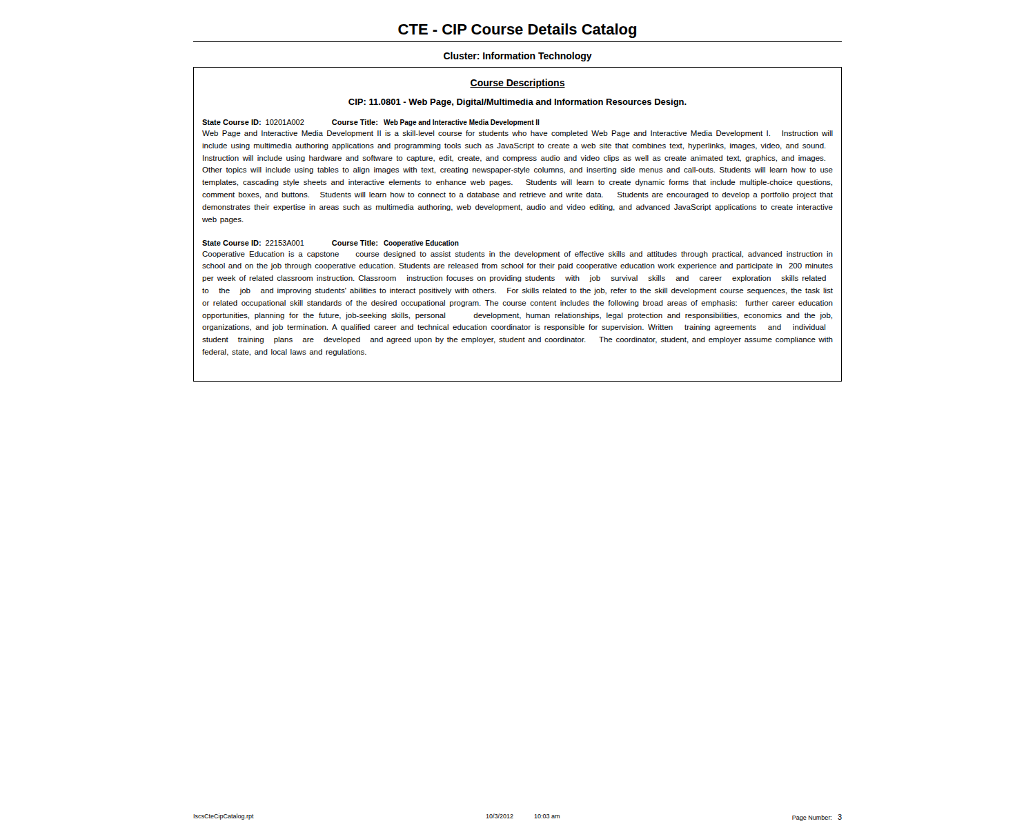CTE - CIP Course Details Catalog
Cluster: Information Technology
Course Descriptions
CIP: 11.0801 - Web Page, Digital/Multimedia and Information Resources Design.
State Course ID: 10201A002 Course Title: Web Page and Interactive Media Development II
Web Page and Interactive Media Development II is a skill-level course for students who have completed Web Page and Interactive Media Development I. Instruction will include using multimedia authoring applications and programming tools such as JavaScript to create a web site that combines text, hyperlinks, images, video, and sound. Instruction will include using hardware and software to capture, edit, create, and compress audio and video clips as well as create animated text, graphics, and images. Other topics will include using tables to align images with text, creating newspaper-style columns, and inserting side menus and call-outs. Students will learn how to use templates, cascading style sheets and interactive elements to enhance web pages. Students will learn to create dynamic forms that include multiple-choice questions, comment boxes, and buttons. Students will learn how to connect to a database and retrieve and write data. Students are encouraged to develop a portfolio project that demonstrates their expertise in areas such as multimedia authoring, web development, audio and video editing, and advanced JavaScript applications to create interactive web pages.
State Course ID: 22153A001 Course Title: Cooperative Education
Cooperative Education is a capstone course designed to assist students in the development of effective skills and attitudes through practical, advanced instruction in school and on the job through cooperative education. Students are released from school for their paid cooperative education work experience and participate in 200 minutes per week of related classroom instruction. Classroom instruction focuses on providing students with job survival skills and career exploration skills related to the job and improving students' abilities to interact positively with others. For skills related to the job, refer to the skill development course sequences, the task list or related occupational skill standards of the desired occupational program. The course content includes the following broad areas of emphasis: further career education opportunities, planning for the future, job-seeking skills, personal development, human relationships, legal protection and responsibilities, economics and the job, organizations, and job termination. A qualified career and technical education coordinator is responsible for supervision. Written training agreements and individual student training plans are developed and agreed upon by the employer, student and coordinator. The coordinator, student, and employer assume compliance with federal, state, and local laws and regulations.
IscsCteCipCatalog.rpt Page Number:3
10/3/201210:03 am